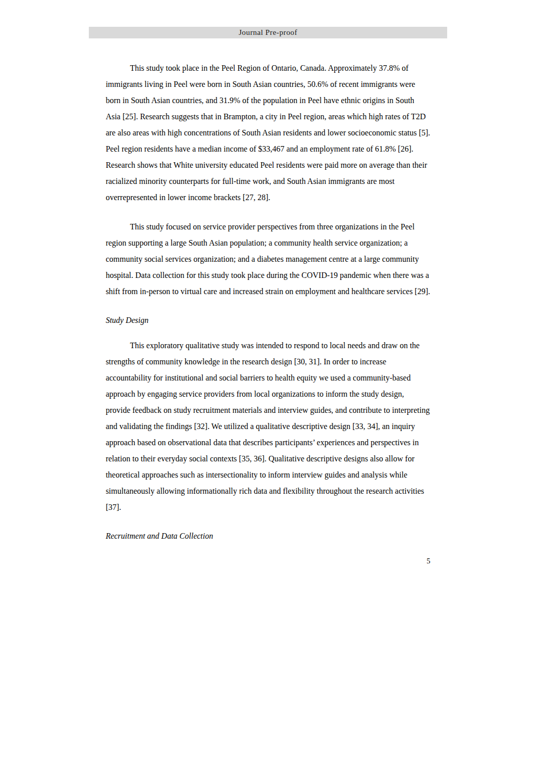Journal Pre-proof
This study took place in the Peel Region of Ontario, Canada. Approximately 37.8% of immigrants living in Peel were born in South Asian countries, 50.6% of recent immigrants were born in South Asian countries, and 31.9% of the population in Peel have ethnic origins in South Asia [25]. Research suggests that in Brampton, a city in Peel region, areas which high rates of T2D are also areas with high concentrations of South Asian residents and lower socioeconomic status [5]. Peel region residents have a median income of $33,467 and an employment rate of 61.8% [26]. Research shows that White university educated Peel residents were paid more on average than their racialized minority counterparts for full-time work, and South Asian immigrants are most overrepresented in lower income brackets [27, 28].
This study focused on service provider perspectives from three organizations in the Peel region supporting a large South Asian population; a community health service organization; a community social services organization; and a diabetes management centre at a large community hospital. Data collection for this study took place during the COVID-19 pandemic when there was a shift from in-person to virtual care and increased strain on employment and healthcare services [29].
Study Design
This exploratory qualitative study was intended to respond to local needs and draw on the strengths of community knowledge in the research design [30, 31]. In order to increase accountability for institutional and social barriers to health equity we used a community-based approach by engaging service providers from local organizations to inform the study design, provide feedback on study recruitment materials and interview guides, and contribute to interpreting and validating the findings [32]. We utilized a qualitative descriptive design [33, 34], an inquiry approach based on observational data that describes participants’ experiences and perspectives in relation to their everyday social contexts [35, 36]. Qualitative descriptive designs also allow for theoretical approaches such as intersectionality to inform interview guides and analysis while simultaneously allowing informationally rich data and flexibility throughout the research activities [37].
Recruitment and Data Collection
5